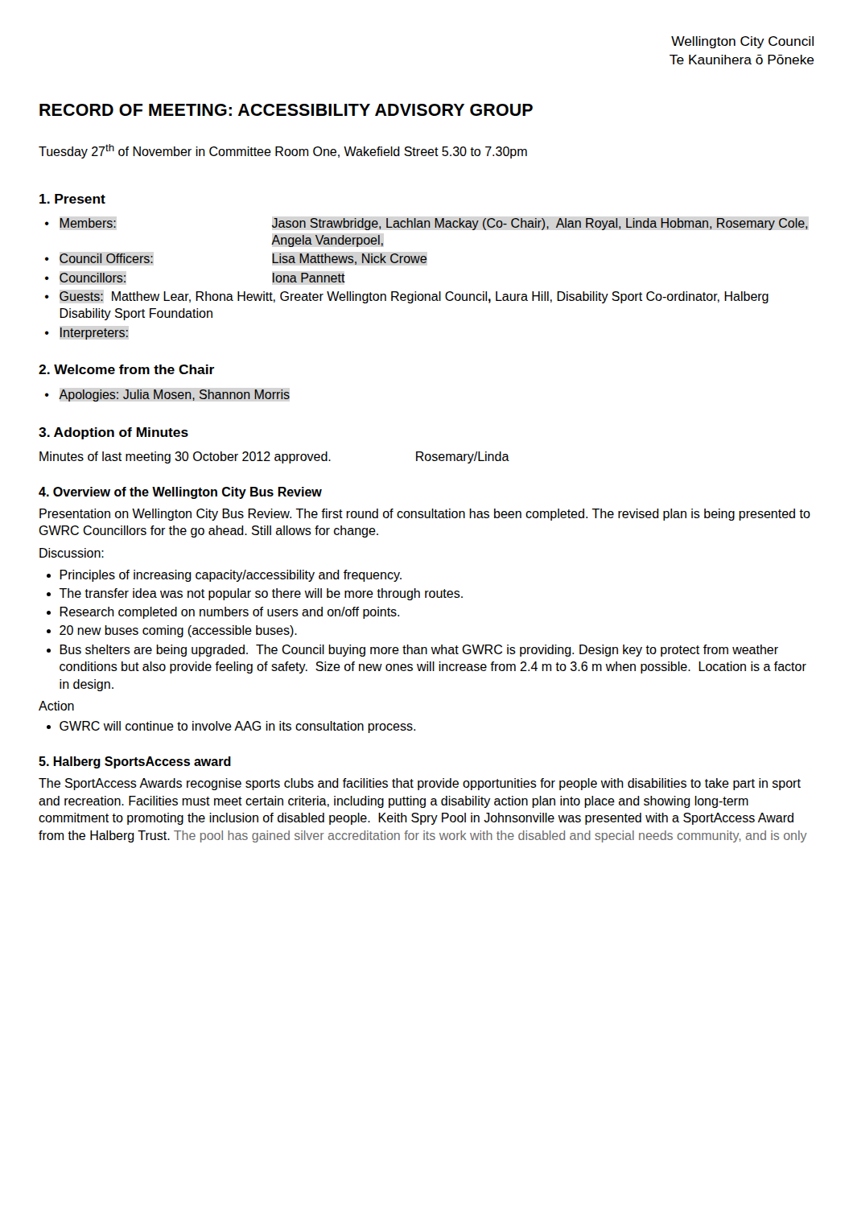Wellington City Council
Te Kaunihera ō Pōneke
RECORD OF MEETING: ACCESSIBILITY ADVISORY GROUP
Tuesday 27th of November in Committee Room One, Wakefield Street 5.30 to 7.30pm
1. Present
Members:
Jason Strawbridge, Lachlan Mackay (Co- Chair), Alan Royal, Linda Hobman, Rosemary Cole, Angela Vanderpoel,
Council Officers:
Lisa Matthews, Nick Crowe
Councillors:
Iona Pannett
Guests: Matthew Lear, Rhona Hewitt, Greater Wellington Regional Council, Laura Hill, Disability Sport Co-ordinator, Halberg Disability Sport Foundation
Interpreters:
2. Welcome from the Chair
Apologies: Julia Mosen, Shannon Morris
3. Adoption of Minutes
Minutes of last meeting 30 October 2012 approved.Rosemary/Linda
4. Overview of the Wellington City Bus Review
Presentation on Wellington City Bus Review. The first round of consultation has been completed. The revised plan is being presented to GWRC Councillors for the go ahead. Still allows for change.
Discussion:
Principles of increasing capacity/accessibility and frequency.
The transfer idea was not popular so there will be more through routes.
Research completed on numbers of users and on/off points.
20 new buses coming (accessible buses).
Bus shelters are being upgraded. The Council buying more than what GWRC is providing. Design key to protect from weather conditions but also provide feeling of safety. Size of new ones will increase from 2.4 m to 3.6 m when possible. Location is a factor in design.
Action
GWRC will continue to involve AAG in its consultation process.
5. Halberg SportsAccess award
The SportAccess Awards recognise sports clubs and facilities that provide opportunities for people with disabilities to take part in sport and recreation. Facilities must meet certain criteria, including putting a disability action plan into place and showing long-term commitment to promoting the inclusion of disabled people. Keith Spry Pool in Johnsonville was presented with a SportAccess Award from the Halberg Trust. The pool has gained silver accreditation for its work with the disabled and special needs community, and is only